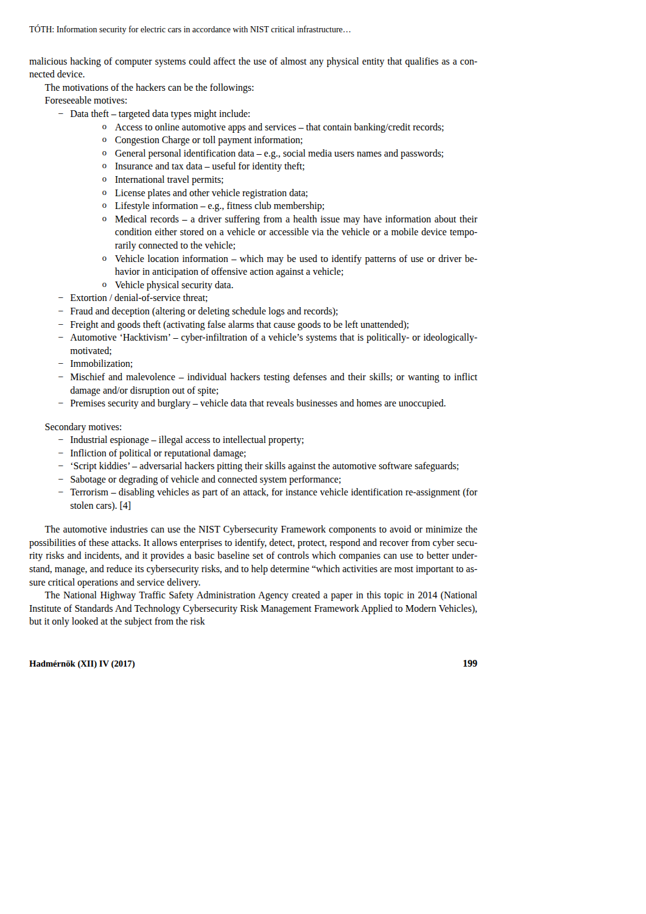TÓTH: Information security for electric cars in accordance with NIST critical infrastructure…
malicious hacking of computer systems could affect the use of almost any physical entity that qualifies as a connected device.
The motivations of the hackers can be the followings:
Foreseeable motives:
Data theft – targeted data types might include:
Access to online automotive apps and services – that contain banking/credit records;
Congestion Charge or toll payment information;
General personal identification data – e.g., social media users names and passwords;
Insurance and tax data – useful for identity theft;
International travel permits;
License plates and other vehicle registration data;
Lifestyle information – e.g., fitness club membership;
Medical records – a driver suffering from a health issue may have information about their condition either stored on a vehicle or accessible via the vehicle or a mobile device temporarily connected to the vehicle;
Vehicle location information – which may be used to identify patterns of use or driver behavior in anticipation of offensive action against a vehicle;
Vehicle physical security data.
Extortion / denial-of-service threat;
Fraud and deception (altering or deleting schedule logs and records);
Freight and goods theft (activating false alarms that cause goods to be left unattended);
Automotive ‘Hacktivism’ – cyber-infiltration of a vehicle’s systems that is politically- or ideologically-motivated;
Immobilization;
Mischief and malevolence – individual hackers testing defenses and their skills; or wanting to inflict damage and/or disruption out of spite;
Premises security and burglary – vehicle data that reveals businesses and homes are unoccupied.
Secondary motives:
Industrial espionage – illegal access to intellectual property;
Infliction of political or reputational damage;
‘Script kiddies’ – adversarial hackers pitting their skills against the automotive software safeguards;
Sabotage or degrading of vehicle and connected system performance;
Terrorism – disabling vehicles as part of an attack, for instance vehicle identification re-assignment (for stolen cars). [4]
The automotive industries can use the NIST Cybersecurity Framework components to avoid or minimize the possibilities of these attacks. It allows enterprises to identify, detect, protect, respond and recover from cyber security risks and incidents, and it provides a basic baseline set of controls which companies can use to better understand, manage, and reduce its cybersecurity risks, and to help determine “which activities are most important to assure critical operations and service delivery.
The National Highway Traffic Safety Administration Agency created a paper in this topic in 2014 (National Institute of Standards And Technology Cybersecurity Risk Management Framework Applied to Modern Vehicles), but it only looked at the subject from the risk
Hadmérnök (XII) IV (2017) 199